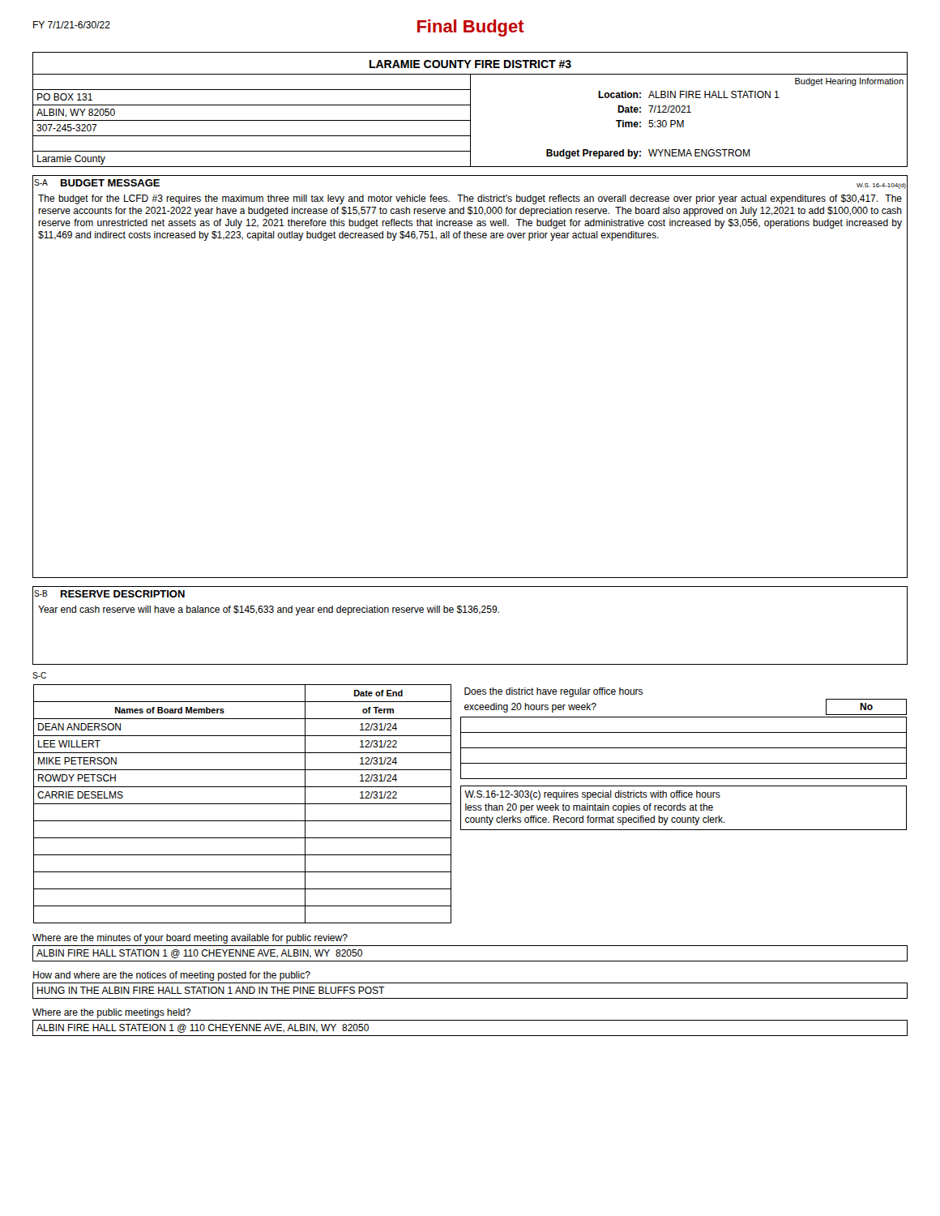FY 7/1/21-6/30/22
Final Budget
| LARAMIE COUNTY FIRE DISTRICT #3 |
| PO BOX 131 ALBIN, WY 82050 307-245-3207 Laramie County | / Budget Hearing Information / / Location: / ALBIN FIRE HALL STATION 1 / / Date: / 7/12/2021 / / Time: / 5:30 PM / / Budget Prepared by: / WYNEMA ENGSTROM / |
| S-A | BUDGET MESSAGE | W.S. 16-4-104(d) |
The budget for the LCFD #3 requires the maximum three mill tax levy and motor vehicle fees. The district's budget reflects an overall decrease over prior year actual expenditures of $30,417. The reserve accounts for the 2021-2022 year have a budgeted increase of $15,577 to cash reserve and $10,000 for depreciation reserve. The board also approved on July 12,2021 to add $100,000 to cash reserve from unrestricted net assets as of July 12, 2021 therefore this budget reflects that increase as well. The budget for administrative cost increased by $3,056, operations budget increased by $11,469 and indirect costs increased by $1,223, capital outlay budget decreased by $46,751, all of these are over prior year actual expenditures.
| S-B | RESERVE DESCRIPTION |
Year end cash reserve will have a balance of $145,633 and year end depreciation reserve will be $136,259.
S-C
| / / Date of End / / --- / --- / / Names of Board Members / of Term / / DEAN ANDERSON / 12/31/24 / / LEE WILLERT / 12/31/22 / / MIKE PETERSON / 12/31/24 / / ROWDY PETSCH / 12/31/24 / / CARRIE DESELMS / 12/31/22 / | / Does the district have regular office hours / / / exceeding 20 hours per week? / No / W.S.16-12-303(c) requires special districts with office hours less than 20 per week to maintain copies of records at the county clerks office. Record format specified by county clerk. |
Where are the minutes of your board meeting available for public review?
ALBIN FIRE HALL STATION 1 @ 110 CHEYENNE AVE, ALBIN, WY 82050
How and where are the notices of meeting posted for the public?
HUNG IN THE ALBIN FIRE HALL STATION 1 AND IN THE PINE BLUFFS POST
Where are the public meetings held?
ALBIN FIRE HALL STATEION 1 @ 110 CHEYENNE AVE, ALBIN, WY 82050